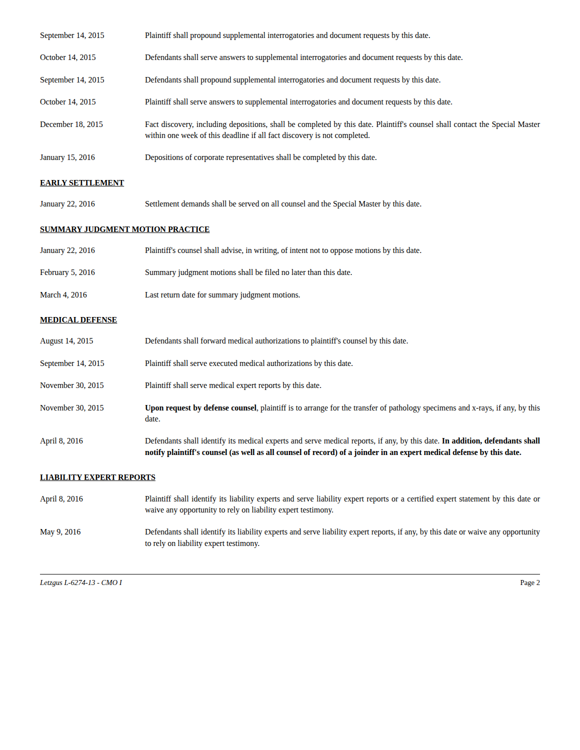September 14, 2015
Plaintiff shall propound supplemental interrogatories and document requests by this date.
October 14, 2015
Defendants shall serve answers to supplemental interrogatories and document requests by this date.
September 14, 2015
Defendants shall propound supplemental interrogatories and document requests by this date.
October 14, 2015
Plaintiff shall serve answers to supplemental interrogatories and document requests by this date.
December 18, 2015
Fact discovery, including depositions, shall be completed by this date. Plaintiff's counsel shall contact the Special Master within one week of this deadline if all fact discovery is not completed.
January 15, 2016
Depositions of corporate representatives shall be completed by this date.
EARLY SETTLEMENT
January 22, 2016
Settlement demands shall be served on all counsel and the Special Master by this date.
SUMMARY JUDGMENT MOTION PRACTICE
January 22, 2016
Plaintiff's counsel shall advise, in writing, of intent not to oppose motions by this date.
February 5, 2016
Summary judgment motions shall be filed no later than this date.
March 4, 2016
Last return date for summary judgment motions.
MEDICAL DEFENSE
August 14, 2015
Defendants shall forward medical authorizations to plaintiff's counsel by this date.
September 14, 2015
Plaintiff shall serve executed medical authorizations by this date.
November 30, 2015
Plaintiff shall serve medical expert reports by this date.
November 30, 2015
Upon request by defense counsel, plaintiff is to arrange for the transfer of pathology specimens and x-rays, if any, by this date.
April 8, 2016
Defendants shall identify its medical experts and serve medical reports, if any, by this date. In addition, defendants shall notify plaintiff's counsel (as well as all counsel of record) of a joinder in an expert medical defense by this date.
LIABILITY EXPERT REPORTS
April 8, 2016
Plaintiff shall identify its liability experts and serve liability expert reports or a certified expert statement by this date or waive any opportunity to rely on liability expert testimony.
May 9, 2016
Defendants shall identify its liability experts and serve liability expert reports, if any, by this date or waive any opportunity to rely on liability expert testimony.
Letzgus L-6274-13 - CMO I
Page 2